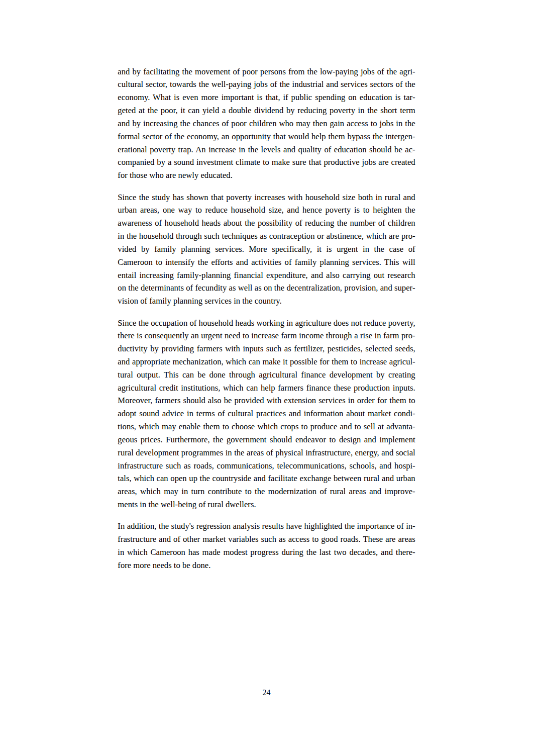and by facilitating the movement of poor persons from the low-paying jobs of the agricultural sector, towards the well-paying jobs of the industrial and services sectors of the economy. What is even more important is that, if public spending on education is targeted at the poor, it can yield a double dividend by reducing poverty in the short term and by increasing the chances of poor children who may then gain access to jobs in the formal sector of the economy, an opportunity that would help them bypass the intergenerational poverty trap. An increase in the levels and quality of education should be accompanied by a sound investment climate to make sure that productive jobs are created for those who are newly educated.
Since the study has shown that poverty increases with household size both in rural and urban areas, one way to reduce household size, and hence poverty is to heighten the awareness of household heads about the possibility of reducing the number of children in the household through such techniques as contraception or abstinence, which are provided by family planning services. More specifically, it is urgent in the case of Cameroon to intensify the efforts and activities of family planning services. This will entail increasing family-planning financial expenditure, and also carrying out research on the determinants of fecundity as well as on the decentralization, provision, and supervision of family planning services in the country.
Since the occupation of household heads working in agriculture does not reduce poverty, there is consequently an urgent need to increase farm income through a rise in farm productivity by providing farmers with inputs such as fertilizer, pesticides, selected seeds, and appropriate mechanization, which can make it possible for them to increase agricultural output. This can be done through agricultural finance development by creating agricultural credit institutions, which can help farmers finance these production inputs. Moreover, farmers should also be provided with extension services in order for them to adopt sound advice in terms of cultural practices and information about market conditions, which may enable them to choose which crops to produce and to sell at advantageous prices. Furthermore, the government should endeavor to design and implement rural development programmes in the areas of physical infrastructure, energy, and social infrastructure such as roads, communications, telecommunications, schools, and hospitals, which can open up the countryside and facilitate exchange between rural and urban areas, which may in turn contribute to the modernization of rural areas and improvements in the well-being of rural dwellers.
In addition, the study's regression analysis results have highlighted the importance of infrastructure and of other market variables such as access to good roads. These are areas in which Cameroon has made modest progress during the last two decades, and therefore more needs to be done.
24